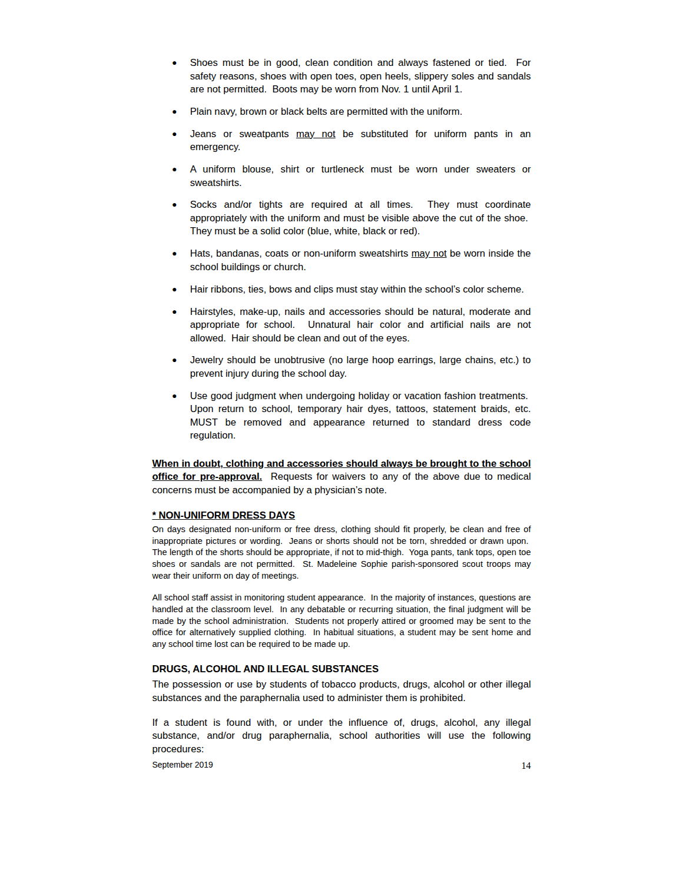Shoes must be in good, clean condition and always fastened or tied. For safety reasons, shoes with open toes, open heels, slippery soles and sandals are not permitted. Boots may be worn from Nov. 1 until April 1.
Plain navy, brown or black belts are permitted with the uniform.
Jeans or sweatpants may not be substituted for uniform pants in an emergency.
A uniform blouse, shirt or turtleneck must be worn under sweaters or sweatshirts.
Socks and/or tights are required at all times. They must coordinate appropriately with the uniform and must be visible above the cut of the shoe. They must be a solid color (blue, white, black or red).
Hats, bandanas, coats or non-uniform sweatshirts may not be worn inside the school buildings or church.
Hair ribbons, ties, bows and clips must stay within the school’s color scheme.
Hairstyles, make-up, nails and accessories should be natural, moderate and appropriate for school. Unnatural hair color and artificial nails are not allowed. Hair should be clean and out of the eyes.
Jewelry should be unobtrusive (no large hoop earrings, large chains, etc.) to prevent injury during the school day.
Use good judgment when undergoing holiday or vacation fashion treatments. Upon return to school, temporary hair dyes, tattoos, statement braids, etc. MUST be removed and appearance returned to standard dress code regulation.
When in doubt, clothing and accessories should always be brought to the school office for pre-approval. Requests for waivers to any of the above due to medical concerns must be accompanied by a physician’s note.
* NON-UNIFORM DRESS DAYS
On days designated non-uniform or free dress, clothing should fit properly, be clean and free of inappropriate pictures or wording. Jeans or shorts should not be torn, shredded or drawn upon. The length of the shorts should be appropriate, if not to mid-thigh. Yoga pants, tank tops, open toe shoes or sandals are not permitted. St. Madeleine Sophie parish-sponsored scout troops may wear their uniform on day of meetings.
All school staff assist in monitoring student appearance. In the majority of instances, questions are handled at the classroom level. In any debatable or recurring situation, the final judgment will be made by the school administration. Students not properly attired or groomed may be sent to the office for alternatively supplied clothing. In habitual situations, a student may be sent home and any school time lost can be required to be made up.
DRUGS, ALCOHOL AND ILLEGAL SUBSTANCES
The possession or use by students of tobacco products, drugs, alcohol or other illegal substances and the paraphernalia used to administer them is prohibited.
If a student is found with, or under the influence of, drugs, alcohol, any illegal substance, and/or drug paraphernalia, school authorities will use the following procedures:
September 2019 14